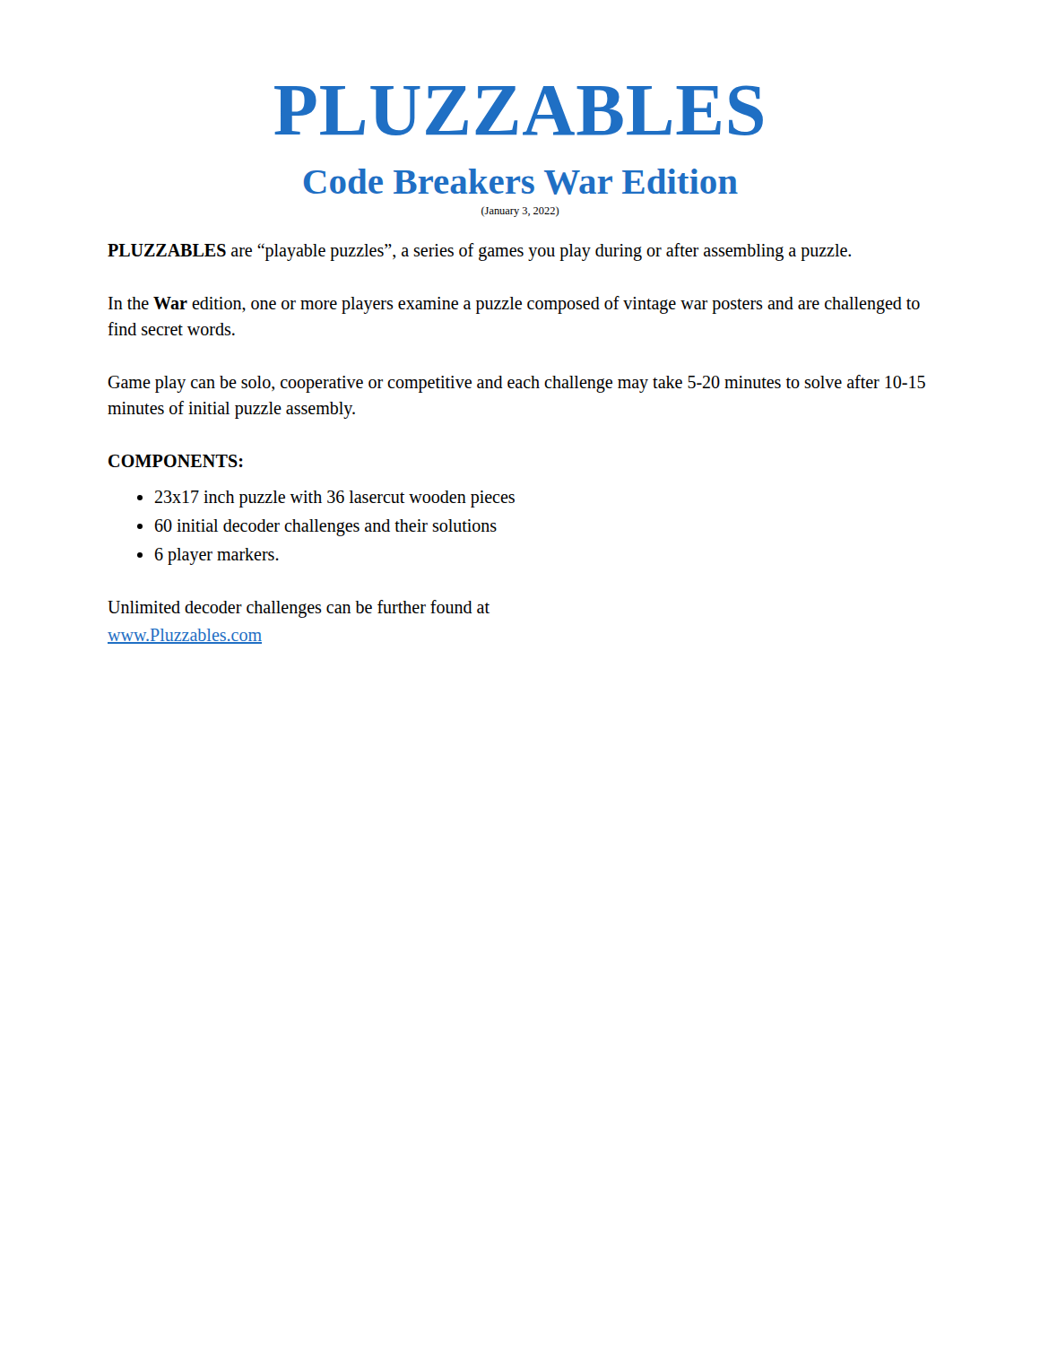PLUZZABLES
Code Breakers War Edition
(January 3, 2022)
PLUZZABLES are “playable puzzles”, a series of games you play during or after assembling a puzzle.
In the War edition, one or more players examine a puzzle composed of vintage war posters and are challenged to find secret words.
Game play can be solo, cooperative or competitive and each challenge may take 5-20 minutes to solve after 10-15 minutes of initial puzzle assembly.
COMPONENTS:
23x17 inch puzzle with 36 lasercut wooden pieces
60 initial decoder challenges and their solutions
6 player markers.
Unlimited decoder challenges can be further found at
www.Pluzzables.com